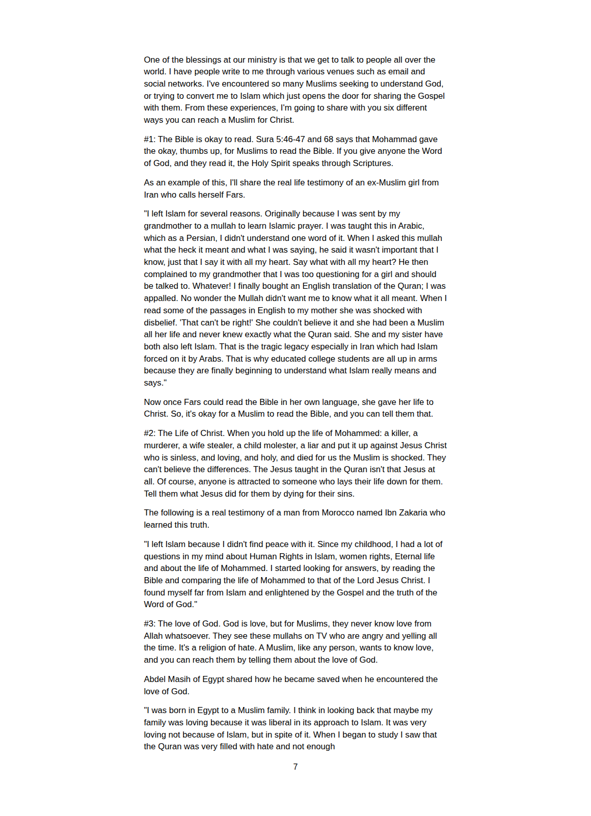One of the blessings at our ministry is that we get to talk to people all over the world. I have people write to me through various venues such as email and social networks. I've encountered so many Muslims seeking to understand God, or trying to convert me to Islam which just opens the door for sharing the Gospel with them. From these experiences, I'm going to share with you six different ways you can reach a Muslim for Christ.
#1: The Bible is okay to read. Sura 5:46-47 and 68 says that Mohammad gave the okay, thumbs up, for Muslims to read the Bible. If you give anyone the Word of God, and they read it, the Holy Spirit speaks through Scriptures.
As an example of this, I'll share the real life testimony of an ex-Muslim girl from Iran who calls herself Fars.
"I left Islam for several reasons. Originally because I was sent by my grandmother to a mullah to learn Islamic prayer. I was taught this in Arabic, which as a Persian, I didn't understand one word of it. When I asked this mullah what the heck it meant and what I was saying, he said it wasn't important that I know, just that I say it with all my heart. Say what with all my heart? He then complained to my grandmother that I was too questioning for a girl and should be talked to. Whatever! I finally bought an English translation of the Quran; I was appalled. No wonder the Mullah didn't want me to know what it all meant. When I read some of the passages in English to my mother she was shocked with disbelief. 'That can't be right!' She couldn't believe it and she had been a Muslim all her life and never knew exactly what the Quran said. She and my sister have both also left Islam. That is the tragic legacy especially in Iran which had Islam forced on it by Arabs. That is why educated college students are all up in arms because they are finally beginning to understand what Islam really means and says."
Now once Fars could read the Bible in her own language, she gave her life to Christ. So, it's okay for a Muslim to read the Bible, and you can tell them that.
#2: The Life of Christ. When you hold up the life of Mohammed: a killer, a murderer, a wife stealer, a child molester, a liar and put it up against Jesus Christ who is sinless, and loving, and holy, and died for us the Muslim is shocked. They can't believe the differences. The Jesus taught in the Quran isn't that Jesus at all. Of course, anyone is attracted to someone who lays their life down for them. Tell them what Jesus did for them by dying for their sins.
The following is a real testimony of a man from Morocco named Ibn Zakaria who learned this truth.
"I left Islam because I didn't find peace with it. Since my childhood, I had a lot of questions in my mind about Human Rights in Islam, women rights, Eternal life and about the life of Mohammed. I started looking for answers, by reading the Bible and comparing the life of Mohammed to that of the Lord Jesus Christ. I found myself far from Islam and enlightened by the Gospel and the truth of the Word of God."
#3: The love of God. God is love, but for Muslims, they never know love from Allah whatsoever. They see these mullahs on TV who are angry and yelling all the time. It's a religion of hate. A Muslim, like any person, wants to know love, and you can reach them by telling them about the love of God.
Abdel Masih of Egypt shared how he became saved when he encountered the love of God.
"I was born in Egypt to a Muslim family. I think in looking back that maybe my family was loving because it was liberal in its approach to Islam. It was very loving not because of Islam, but in spite of it. When I began to study I saw that the Quran was very filled with hate and not enough
7